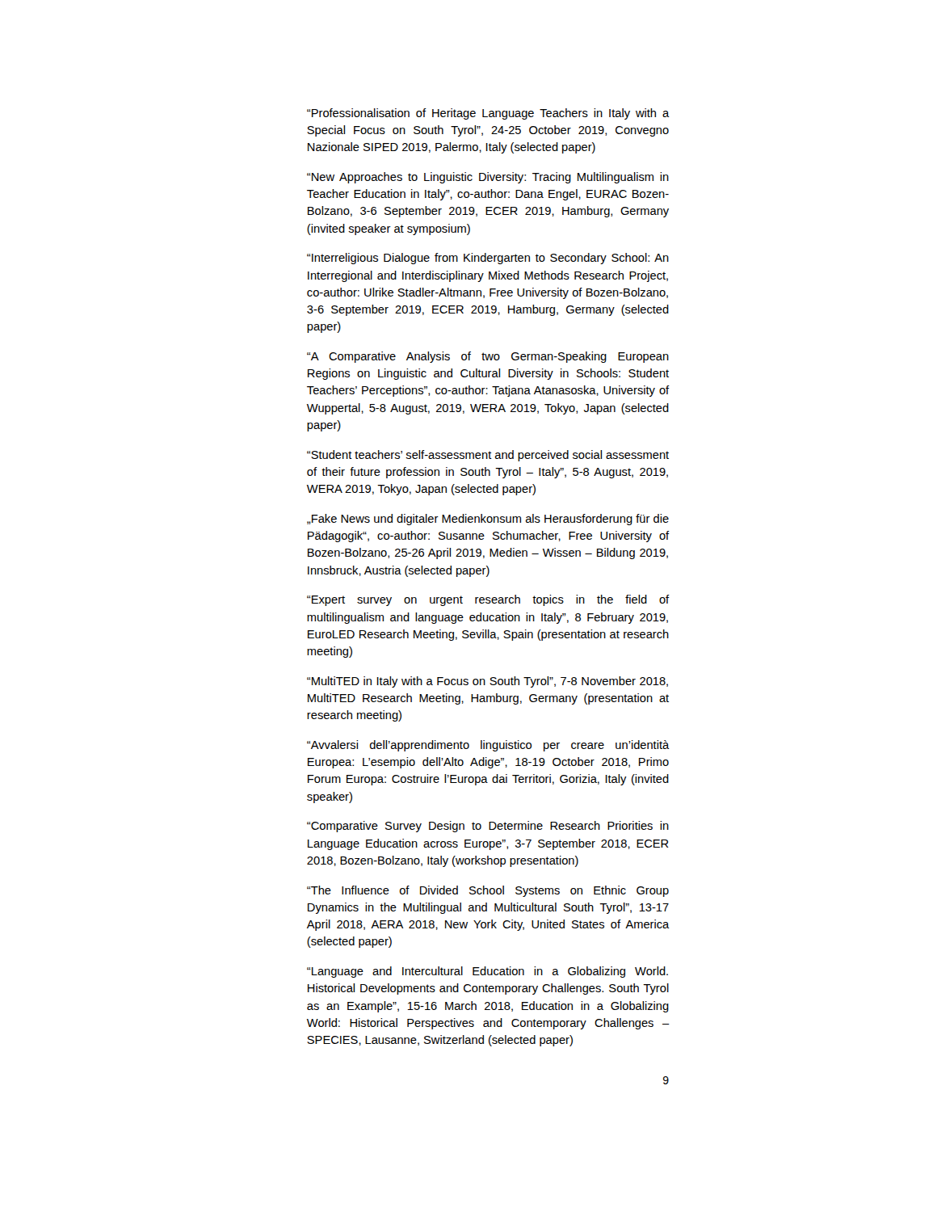“Professionalisation of Heritage Language Teachers in Italy with a Special Focus on South Tyrol”, 24-25 October 2019, Convegno Nazionale SIPED 2019, Palermo, Italy (selected paper)
“New Approaches to Linguistic Diversity: Tracing Multilingualism in Teacher Education in Italy”, co-author: Dana Engel, EURAC Bozen-Bolzano, 3-6 September 2019, ECER 2019, Hamburg, Germany (invited speaker at symposium)
“Interreligious Dialogue from Kindergarten to Secondary School: An Interregional and Interdisciplinary Mixed Methods Research Project, co-author: Ulrike Stadler-Altmann, Free University of Bozen-Bolzano, 3-6 September 2019, ECER 2019, Hamburg, Germany (selected paper)
“A Comparative Analysis of two German-Speaking European Regions on Linguistic and Cultural Diversity in Schools: Student Teachers’ Perceptions”, co-author: Tatjana Atanasoska, University of Wuppertal, 5-8 August, 2019, WERA 2019, Tokyo, Japan (selected paper)
“Student teachers’ self-assessment and perceived social assessment of their future profession in South Tyrol – Italy”, 5-8 August, 2019, WERA 2019, Tokyo, Japan (selected paper)
„Fake News und digitaler Medienkonsum als Herausforderung für die Pädagogik“, co-author: Susanne Schumacher, Free University of Bozen-Bolzano, 25-26 April 2019, Medien – Wissen – Bildung 2019, Innsbruck, Austria (selected paper)
“Expert survey on urgent research topics in the field of multilingualism and language education in Italy”, 8 February 2019, EuroLED Research Meeting, Sevilla, Spain (presentation at research meeting)
“MultiTED in Italy with a Focus on South Tyrol”, 7-8 November 2018, MultiTED Research Meeting, Hamburg, Germany (presentation at research meeting)
“Avvalersi dell’apprendimento linguistico per creare un’identità Europea: L’esempio dell’Alto Adige”, 18-19 October 2018, Primo Forum Europa: Costruire l’Europa dai Territori, Gorizia, Italy (invited speaker)
“Comparative Survey Design to Determine Research Priorities in Language Education across Europe”, 3-7 September 2018, ECER 2018, Bozen-Bolzano, Italy (workshop presentation)
“The Influence of Divided School Systems on Ethnic Group Dynamics in the Multilingual and Multicultural South Tyrol”, 13-17 April 2018, AERA 2018, New York City, United States of America (selected paper)
“Language and Intercultural Education in a Globalizing World. Historical Developments and Contemporary Challenges. South Tyrol as an Example”, 15-16 March 2018, Education in a Globalizing World: Historical Perspectives and Contemporary Challenges – SPECIES, Lausanne, Switzerland (selected paper)
9